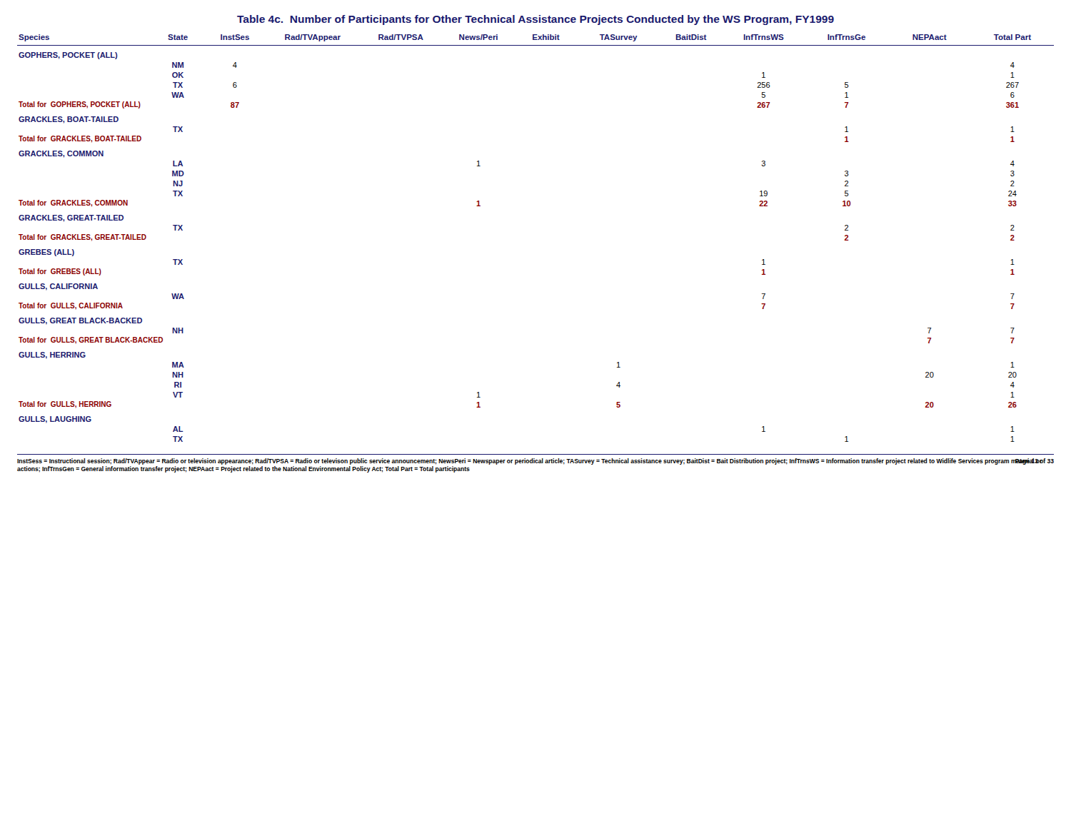Table 4c. Number of Participants for Other Technical Assistance Projects Conducted by the WS Program, FY1999
| Species | State | InstSes | Rad/TVAppear | Rad/TVPSA | News/Peri | Exhibit | TASurvey | BaitDist | InfTrnsWS | InfTrnsGe | NEPAact | Total Part |
| --- | --- | --- | --- | --- | --- | --- | --- | --- | --- | --- | --- | --- |
| GOPHERS, POCKET (ALL) |
| | NM | 4 | | | | | | | | | | 4 |
| | OK | | | | | | | | 1 | | | 1 |
| | TX | 6 | | | | | | | 256 | 5 | | 267 |
| | WA | | | | | | | | 5 | 1 | | 6 |
| Total for GOPHERS, POCKET (ALL) | 87 | | | | | | | 267 | 7 | | 361 |
| GRACKLES, BOAT-TAILED |
| | TX | | | | | | | | | 1 | | 1 |
| Total for GRACKLES, BOAT-TAILED | | | | | | | | | 1 | | 1 |
| GRACKLES, COMMON |
| | LA | | | | 1 | | | | 3 | | | 4 |
| | MD | | | | | | | | | 3 | | 3 |
| | NJ | | | | | | | | | 2 | | 2 |
| | TX | | | | | | | | 19 | 5 | | 24 |
| Total for GRACKLES, COMMON | | | | 1 | | | | 22 | 10 | | 33 |
| GRACKLES, GREAT-TAILED |
| | TX | | | | | | | | | 2 | | 2 |
| Total for GRACKLES, GREAT-TAILED | | | | | | | | | 2 | | 2 |
| GREBES (ALL) |
| | TX | | | | | | | | 1 | | | 1 |
| Total for GREBES (ALL) | | | | | | | | 1 | | | 1 |
| GULLS, CALIFORNIA |
| | WA | | | | | | | | 7 | | | 7 |
| Total for GULLS, CALIFORNIA | | | | | | | | 7 | | | 7 |
| GULLS, GREAT BLACK-BACKED |
| | NH | | | | | | | | | | 7 | 7 |
| Total for GULLS, GREAT BLACK-BACKED | | | | | | | | | | 7 | 7 |
| GULLS, HERRING |
| | MA | | | | | | 1 | | | | | 1 |
| | NH | | | | | | | | | | 20 | 20 |
| | RI | | | | | | 4 | | | | | 4 |
| | VT | | | | 1 | | | | | | | 1 |
| Total for GULLS, HERRING | | | | 1 | | 5 | | | | 20 | 26 |
| GULLS, LAUGHING |
| | AL | | | | | | | | 1 | | | 1 |
| | TX | | | | | | | | | 1 | | 1 |
Page 13 of 33 InstSess = Instructional session; Rad/TVAppear = Radio or television appearance; Rad/TVPSA = Radio or televison public service announcement; NewsPeri = Newspaper or periodical article; TASurvey = Technical assistance survey; BaitDist = Bait Distribution project; InfTrnsWS = Information transfer project related to Widlife Services program material or actions; InfTrnsGen = General information transfer project; NEPAact = Project related to the National Environmental Policy Act; Total Part = Total participants